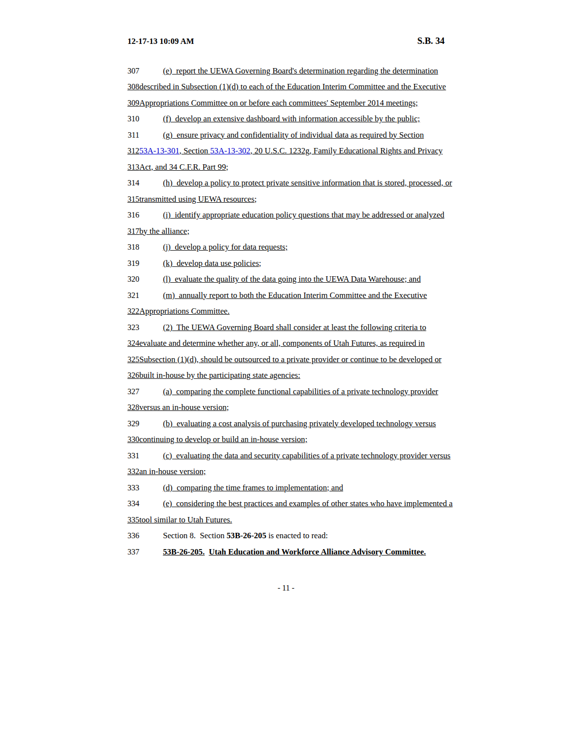12-17-13 10:09 AM S.B. 34
| 307 | (e) report the UEWA Governing Board's determination regarding the determination |
| 308 | described in Subsection (1)(d) to each of the Education Interim Committee and the Executive |
| 309 | Appropriations Committee on or before each committees' September 2014 meetings; |
| 310 | (f) develop an extensive dashboard with information accessible by the public; |
| 311 | (g) ensure privacy and confidentiality of individual data as required by Section |
| 312 | 53A-13-301 , Section 53A-13-302 , 20 U.S.C. 1232g, Family Educational Rights and Privacy |
| 313 | Act, and 34 C.F.R. Part 99; |
| 314 | (h) develop a policy to protect private sensitive information that is stored, processed, or |
| 315 | transmitted using UEWA resources; |
| 316 | (i) identify appropriate education policy questions that may be addressed or analyzed |
| 317 | by the alliance; |
| 318 | (j) develop a policy for data requests; |
| 319 | (k) develop data use policies; |
| 320 | (l) evaluate the quality of the data going into the UEWA Data Warehouse; and |
| 321 | (m) annually report to both the Education Interim Committee and the Executive |
| 322 | Appropriations Committee. |
| 323 | (2) The UEWA Governing Board shall consider at least the following criteria to |
| 324 | evaluate and determine whether any, or all, components of Utah Futures, as required in |
| 325 | Subsection (1)(d), should be outsourced to a private provider or continue to be developed or |
| 326 | built in-house by the participating state agencies: |
| 327 | (a) comparing the complete functional capabilities of a private technology provider |
| 328 | versus an in-house version; |
| 329 | (b) evaluating a cost analysis of purchasing privately developed technology versus |
| 330 | continuing to develop or build an in-house version; |
| 331 | (c) evaluating the data and security capabilities of a private technology provider versus |
| 332 | an in-house version; |
| 333 | (d) comparing the time frames to implementation; and |
| 334 | (e) considering the best practices and examples of other states who have implemented a |
| 335 | tool similar to Utah Futures. |
| 336 | Section 8. Section 53B-26-205 is enacted to read: |
| 337 | 53B-26-205. Utah Education and Workforce Alliance Advisory Committee. |
- 11 -